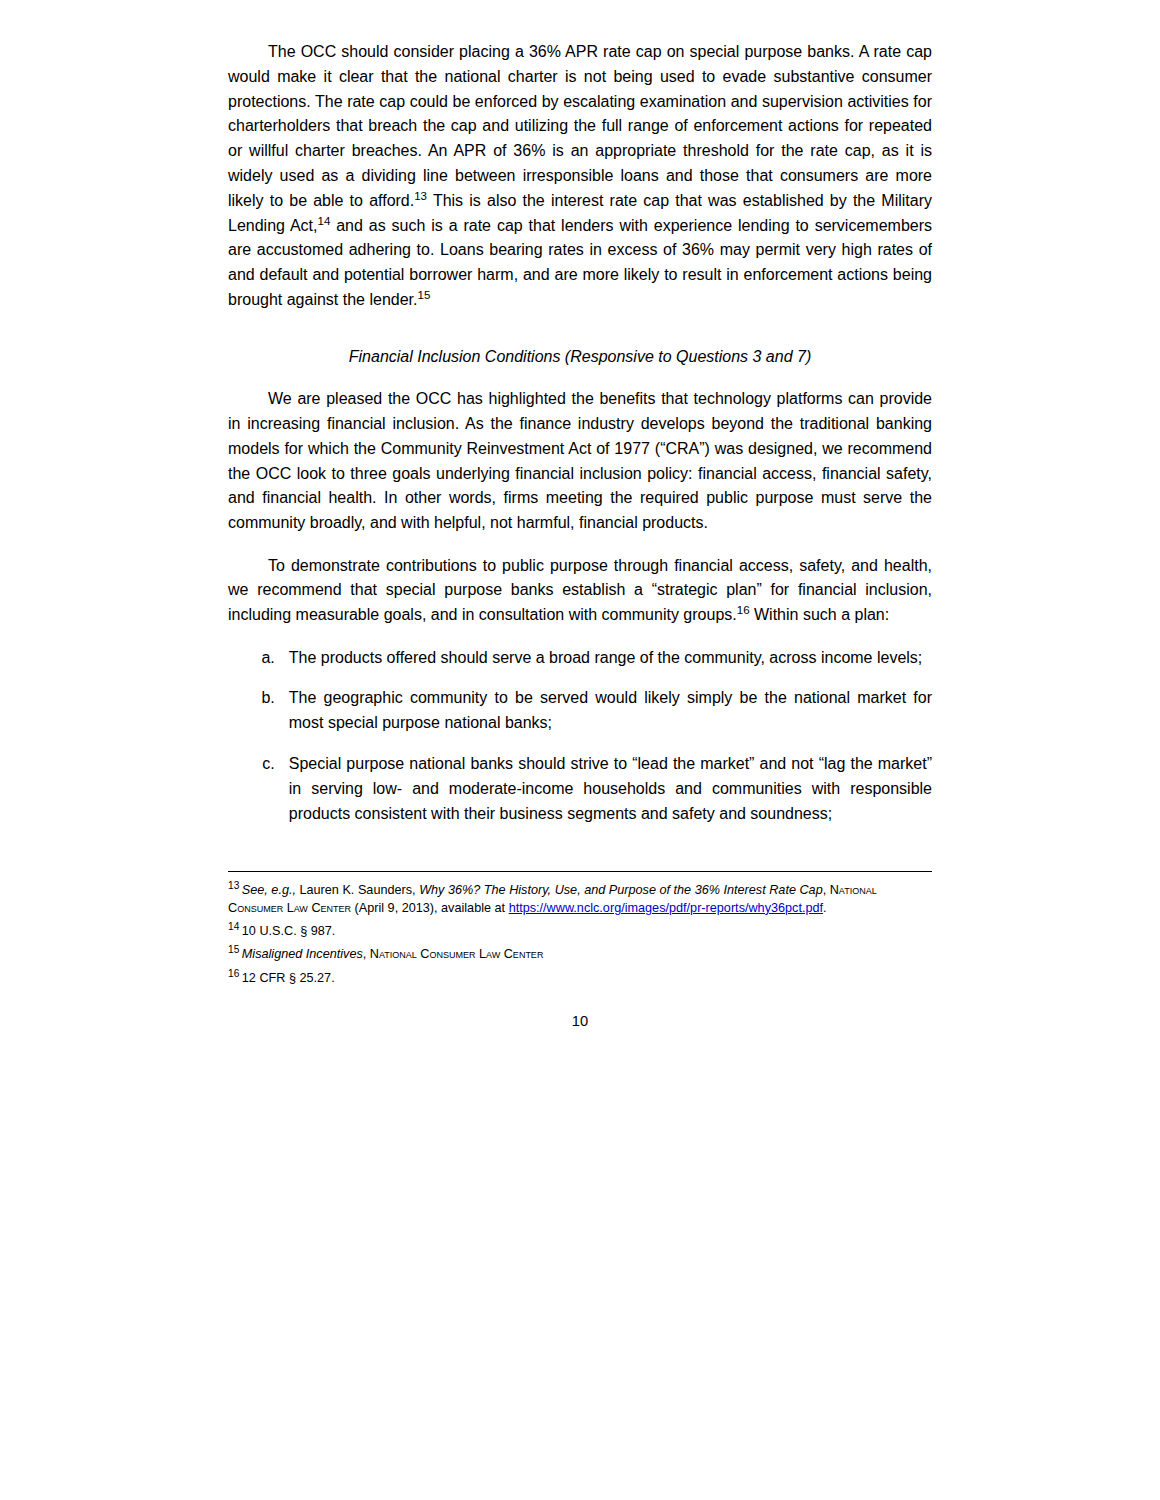The OCC should consider placing a 36% APR rate cap on special purpose banks. A rate cap would make it clear that the national charter is not being used to evade substantive consumer protections. The rate cap could be enforced by escalating examination and supervision activities for charterholders that breach the cap and utilizing the full range of enforcement actions for repeated or willful charter breaches. An APR of 36% is an appropriate threshold for the rate cap, as it is widely used as a dividing line between irresponsible loans and those that consumers are more likely to be able to afford.13 This is also the interest rate cap that was established by the Military Lending Act,14 and as such is a rate cap that lenders with experience lending to servicemembers are accustomed adhering to. Loans bearing rates in excess of 36% may permit very high rates of and default and potential borrower harm, and are more likely to result in enforcement actions being brought against the lender.15
Financial Inclusion Conditions (Responsive to Questions 3 and 7)
We are pleased the OCC has highlighted the benefits that technology platforms can provide in increasing financial inclusion. As the finance industry develops beyond the traditional banking models for which the Community Reinvestment Act of 1977 (“CRA”) was designed, we recommend the OCC look to three goals underlying financial inclusion policy: financial access, financial safety, and financial health. In other words, firms meeting the required public purpose must serve the community broadly, and with helpful, not harmful, financial products.
To demonstrate contributions to public purpose through financial access, safety, and health, we recommend that special purpose banks establish a “strategic plan” for financial inclusion, including measurable goals, and in consultation with community groups.16 Within such a plan:
The products offered should serve a broad range of the community, across income levels;
The geographic community to be served would likely simply be the national market for most special purpose national banks;
Special purpose national banks should strive to “lead the market” and not “lag the market” in serving low- and moderate-income households and communities with responsible products consistent with their business segments and safety and soundness;
13 See, e.g., Lauren K. Saunders, Why 36%? The History, Use, and Purpose of the 36% Interest Rate Cap, National Consumer Law Center (April 9, 2013), available at https://www.nclc.org/images/pdf/pr-reports/why36pct.pdf.
1410 U.S.C. § 987.
15 Misaligned Incentives, National Consumer Law Center
1612 CFR § 25.27.
10